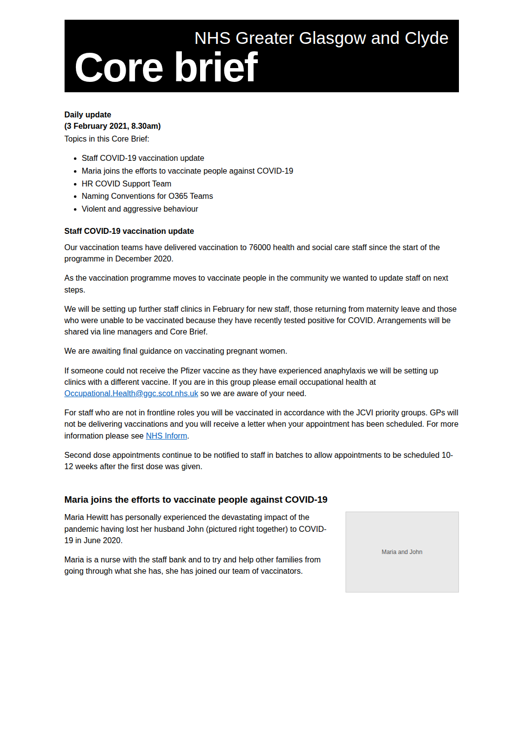NHS Greater Glasgow and Clyde
Core brief
Daily update
(3 February 2021, 8.30am)
Topics in this Core Brief:
Staff COVID-19 vaccination update
Maria joins the efforts to vaccinate people against COVID-19
HR COVID Support Team
Naming Conventions for O365 Teams
Violent and aggressive behaviour
Staff COVID-19 vaccination update
Our vaccination teams have delivered vaccination to 76000 health and social care staff since the start of the programme in December 2020.
As the vaccination programme moves to vaccinate people in the community we wanted to update staff on next steps.
We will be setting up further staff clinics in February for new staff, those returning from maternity leave and those who were unable to be vaccinated because they have recently tested positive for COVID. Arrangements will be shared via line managers and Core Brief.
We are awaiting final guidance on vaccinating pregnant women.
If someone could not receive the Pfizer vaccine as they have experienced anaphylaxis we will be setting up clinics with a different vaccine. If you are in this group please email occupational health at Occupational.Health@ggc.scot.nhs.uk so we are aware of your need.
For staff who are not in frontline roles you will be vaccinated in accordance with the JCVI priority groups. GPs will not be delivering vaccinations and you will receive a letter when your appointment has been scheduled. For more information please see NHS Inform.
Second dose appointments continue to be notified to staff in batches to allow appointments to be scheduled 10-12 weeks after the first dose was given.
Maria joins the efforts to vaccinate people against COVID-19
Maria and John
Maria Hewitt has personally experienced the devastating impact of the pandemic having lost her husband John (pictured right together) to COVID-19 in June 2020.
Maria is a nurse with the staff bank and to try and help other families from going through what she has, she has joined our team of vaccinators.